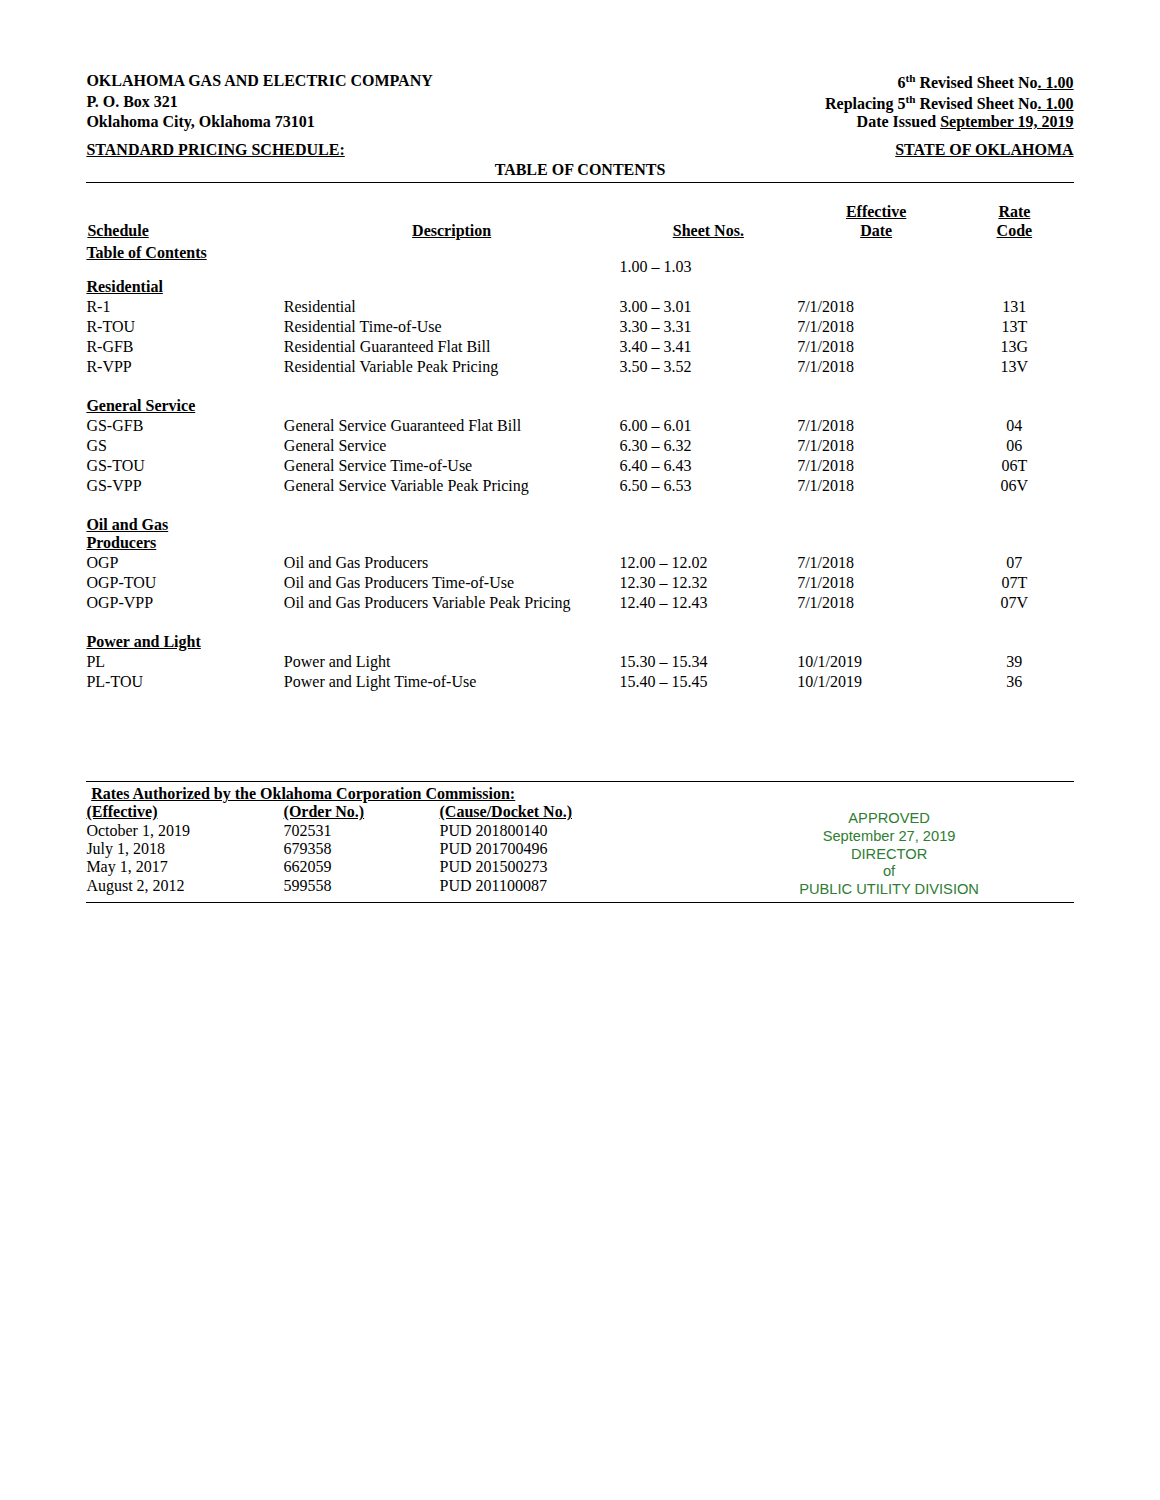| OKLAHOMA GAS AND ELECTRIC COMPANY | 6 th Revised Sheet No . 1.00 |
| P. O. Box 321 | Replacing 5 th Revised Sheet No . 1.00 |
| Oklahoma City, Oklahoma 73101 | Date Issued September 19, 2019 |
| STANDARD PRICING SCHEDULE: | STATE OF OKLAHOMA |
TABLE OF CONTENTS
| Schedule | Description | Sheet Nos. | Effective Date | Rate Code |
| --- | --- | --- | --- | --- |
| Table of Contents | | 1.00 – 1.03 | | |
| Residential | |
| R-1 | Residential | 3.00 – 3.01 | 7/1/2018 | 131 |
| R-TOU | Residential Time-of-Use | 3.30 – 3.31 | 7/1/2018 | 13T |
| R-GFB | Residential Guaranteed Flat Bill | 3.40 – 3.41 | 7/1/2018 | 13G |
| R-VPP | Residential Variable Peak Pricing | 3.50 – 3.52 | 7/1/2018 | 13V |
| General Service | |
| GS-GFB | General Service Guaranteed Flat Bill | 6.00 – 6.01 | 7/1/2018 | 04 |
| GS | General Service | 6.30 – 6.32 | 7/1/2018 | 06 |
| GS-TOU | General Service Time-of-Use | 6.40 – 6.43 | 7/1/2018 | 06T |
| GS-VPP | General Service Variable Peak Pricing | 6.50 – 6.53 | 7/1/2018 | 06V |
| Oil and Gas Producers | |
| OGP | Oil and Gas Producers | 12.00 – 12.02 | 7/1/2018 | 07 |
| OGP-TOU | Oil and Gas Producers Time-of-Use | 12.30 – 12.32 | 7/1/2018 | 07T |
| OGP-VPP | Oil and Gas Producers Variable Peak Pricing | 12.40 – 12.43 | 7/1/2018 | 07V |
| Power and Light | |
| PL | Power and Light | 15.30 – 15.34 | 10/1/2019 | 39 |
| PL-TOU | Power and Light Time-of-Use | 15.40 – 15.45 | 10/1/2019 | 36 |
Rates Authorized by the Oklahoma Corporation Commission:
| (Effective) | (Order No.) | (Cause/Docket No.) |
| October 1, 2019 | 702531 | PUD 201800140 |
| July 1, 2018 | 679358 | PUD 201700496 |
| May 1, 2017 | 662059 | PUD 201500273 |
| August 2, 2012 | 599558 | PUD 201100087 |
APPROVED
September 27, 2019
DIRECTOR
of
PUBLIC UTILITY DIVISION